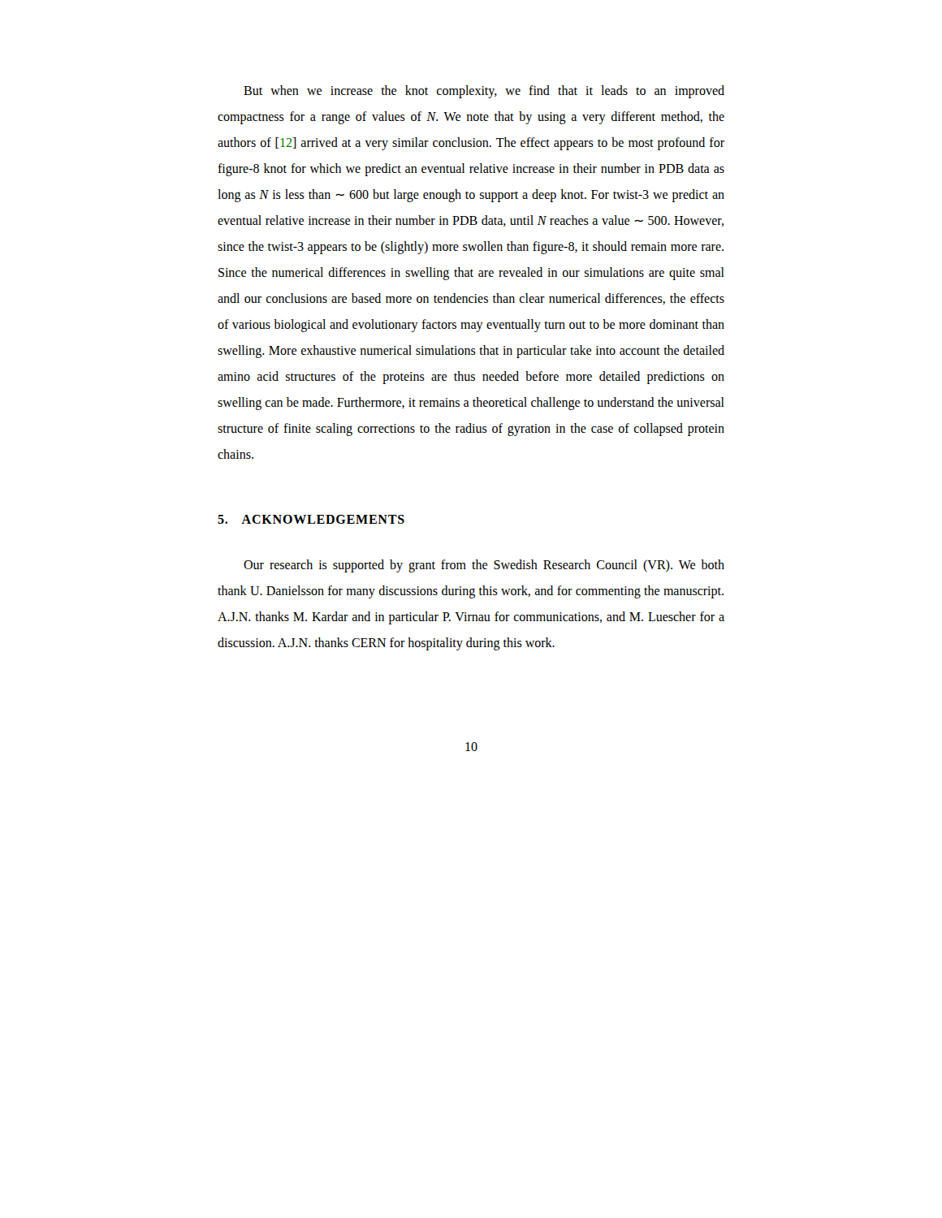But when we increase the knot complexity, we find that it leads to an improved compactness for a range of values of N. We note that by using a very different method, the authors of [12] arrived at a very similar conclusion. The effect appears to be most profound for figure-8 knot for which we predict an eventual relative increase in their number in PDB data as long as N is less than ∼ 600 but large enough to support a deep knot. For twist-3 we predict an eventual relative increase in their number in PDB data, until N reaches a value ∼ 500. However, since the twist-3 appears to be (slightly) more swollen than figure-8, it should remain more rare. Since the numerical differences in swelling that are revealed in our simulations are quite smal andl our conclusions are based more on tendencies than clear numerical differences, the effects of various biological and evolutionary factors may eventually turn out to be more dominant than swelling. More exhaustive numerical simulations that in particular take into account the detailed amino acid structures of the proteins are thus needed before more detailed predictions on swelling can be made. Furthermore, it remains a theoretical challenge to understand the universal structure of finite scaling corrections to the radius of gyration in the case of collapsed protein chains.
5. ACKNOWLEDGEMENTS
Our research is supported by grant from the Swedish Research Council (VR). We both thank U. Danielsson for many discussions during this work, and for commenting the manuscript. A.J.N. thanks M. Kardar and in particular P. Virnau for communications, and M. Luescher for a discussion. A.J.N. thanks CERN for hospitality during this work.
10